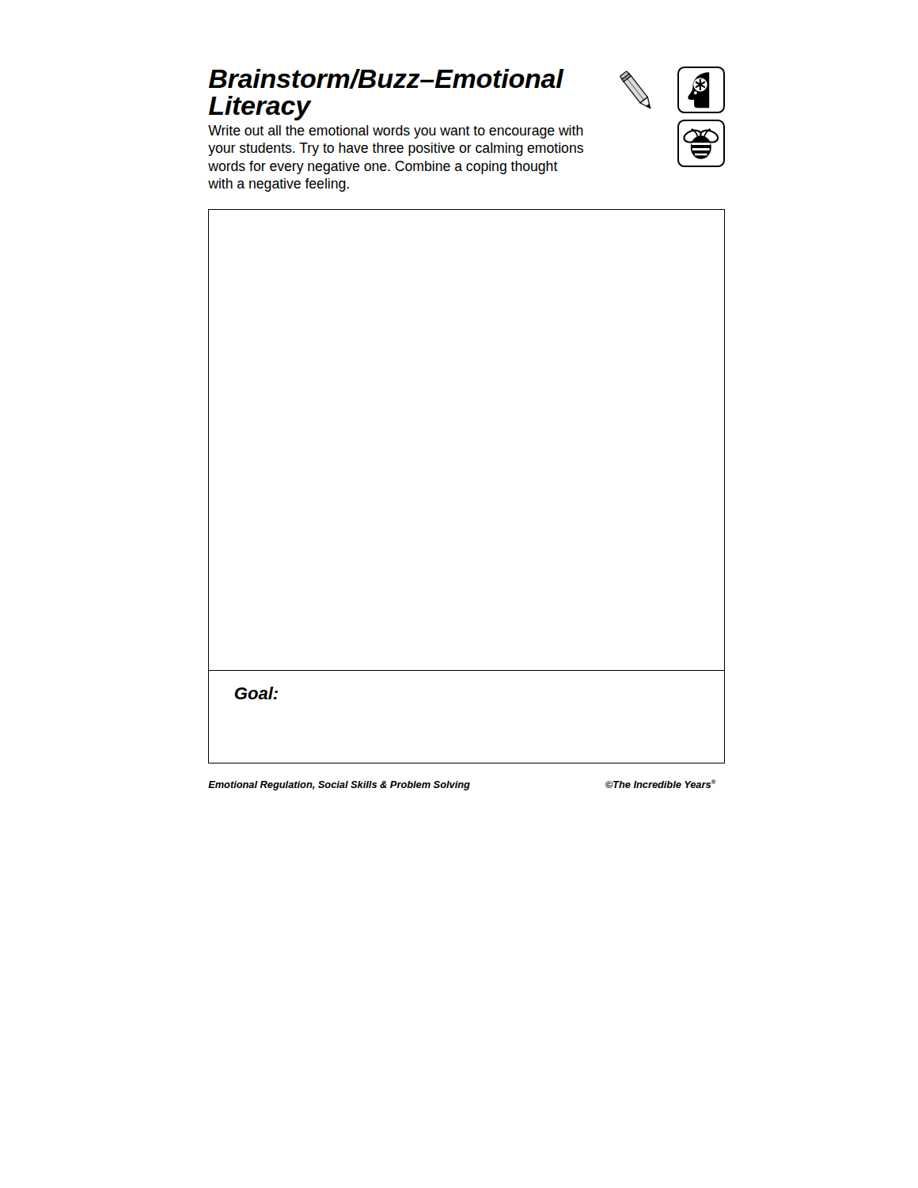Brainstorm/Buzz–Emotional Literacy
Write out all the emotional words you want to encourage with your students. Try to have three positive or calming emotions words for every negative one. Combine a coping thought with a negative feeling.
Goal:
Emotional Regulation, Social Skills & Problem Solving
©The Incredible Years®